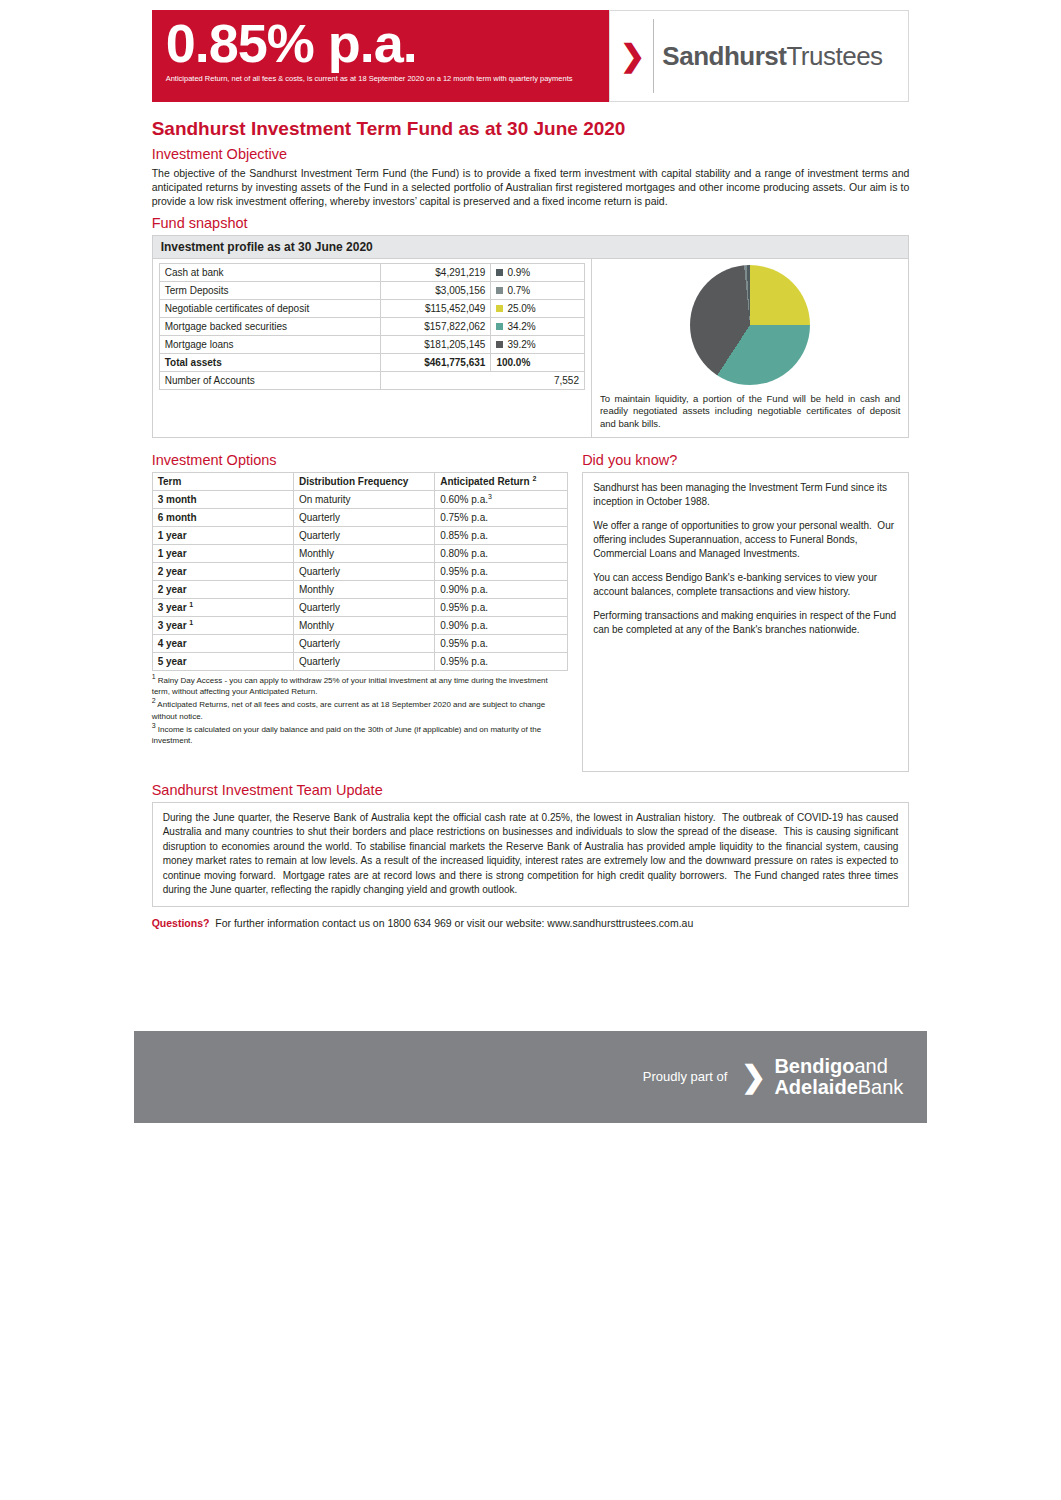0.85% p.a.
Anticipated Return, net of all fees & costs, is current as at 18 September 2020 on a 12 month term with quarterly payments
❯ SandhurstTrustees
Sandhurst Investment Term Fund as at 30 June 2020
Investment Objective
The objective of the Sandhurst Investment Term Fund (the Fund) is to provide a fixed term investment with capital stability and a range of investment terms and anticipated returns by investing assets of the Fund in a selected portfolio of Australian first registered mortgages and other income producing assets. Our aim is to provide a low risk investment offering, whereby investors’ capital is preserved and a fixed income return is paid.
Fund snapshot
Investment profile as at 30 June 2020
| Cash at bank | $4,291,219 | 0.9% |
| Term Deposits | $3,005,156 | 0.7% |
| Negotiable certificates of deposit | $115,452,049 | 25.0% |
| Mortgage backed securities | $157,822,062 | 34.2% |
| Mortgage loans | $181,205,145 | 39.2% |
| Total assets | $461,775,631 | 100.0% |
| Number of Accounts | 7,552 |
To maintain liquidity, a portion of the Fund will be held in cash and readily negotiated assets including negotiable certificates of deposit and bank bills.
Investment Options
| Term | Distribution Frequency | Anticipated Return 2 |
| --- | --- | --- |
| 3 month | On maturity | 0.60% p.a. 3 |
| 6 month | Quarterly | 0.75% p.a. |
| 1 year | Quarterly | 0.85% p.a. |
| 1 year | Monthly | 0.80% p.a. |
| 2 year | Quarterly | 0.95% p.a. |
| 2 year | Monthly | 0.90% p.a. |
| 3 year 1 | Quarterly | 0.95% p.a. |
| 3 year 1 | Monthly | 0.90% p.a. |
| 4 year | Quarterly | 0.95% p.a. |
| 5 year | Quarterly | 0.95% p.a. |
1 Rainy Day Access - you can apply to withdraw 25% of your initial investment at any time during the investment term, without affecting your Anticipated Return.
2 Anticipated Returns, net of all fees and costs, are current as at 18 September 2020 and are subject to change without notice.
3 Income is calculated on your daily balance and paid on the 30th of June (if applicable) and on maturity of the investment.
Did you know?
Sandhurst has been managing the Investment Term Fund since its inception in October 1988.
We offer a range of opportunities to grow your personal wealth. Our offering includes Superannuation, access to Funeral Bonds, Commercial Loans and Managed Investments.
You can access Bendigo Bank's e-banking services to view your account balances, complete transactions and view history.
Performing transactions and making enquiries in respect of the Fund can be completed at any of the Bank's branches nationwide.
Sandhurst Investment Team Update
During the June quarter, the Reserve Bank of Australia kept the official cash rate at 0.25%, the lowest in Australian history. The outbreak of COVID-19 has caused Australia and many countries to shut their borders and place restrictions on businesses and individuals to slow the spread of the disease. This is causing significant disruption to economies around the world. To stabilise financial markets the Reserve Bank of Australia has provided ample liquidity to the financial system, causing money market rates to remain at low levels. As a result of the increased liquidity, interest rates are extremely low and the downward pressure on rates is expected to continue moving forward. Mortgage rates are at record lows and there is strong competition for high credit quality borrowers. The Fund changed rates three times during the June quarter, reflecting the rapidly changing yield and growth outlook.
Questions? For further information contact us on 1800 634 969 or visit our website: www.sandhursttrustees.com.au
Proudly part of ❯ Bendigoand
AdelaideBank